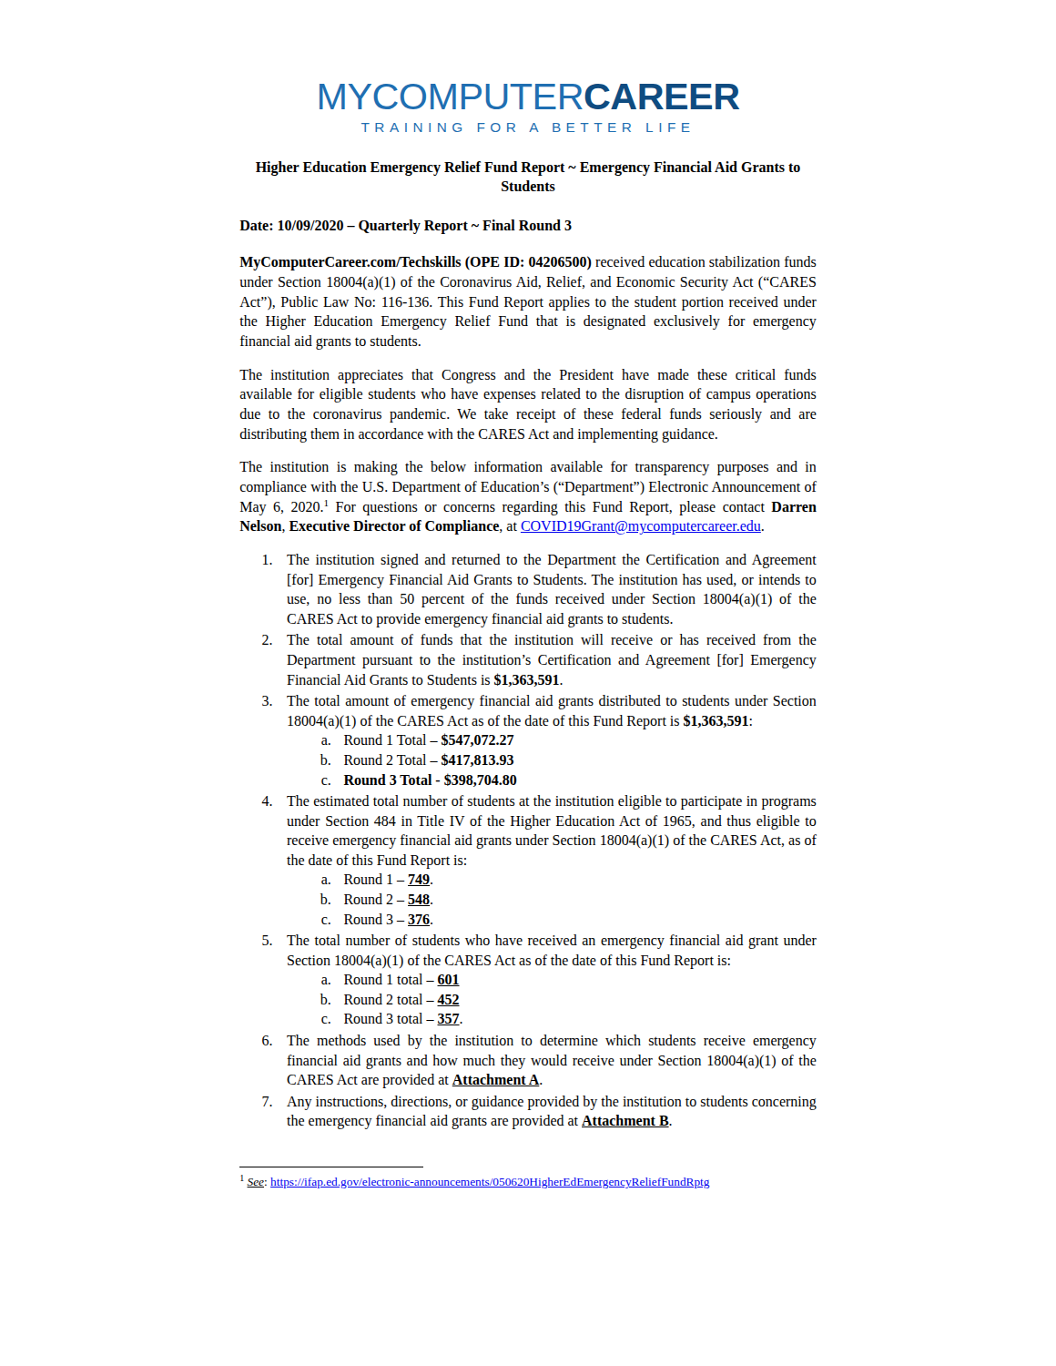MYCOMPUTERCAREER
TRAINING FOR A BETTER LIFE
Higher Education Emergency Relief Fund Report ~ Emergency Financial Aid Grants to Students
Date: 10/09/2020 – Quarterly Report ~ Final Round 3
MyComputerCareer.com/Techskills (OPE ID: 04206500) received education stabilization funds under Section 18004(a)(1) of the Coronavirus Aid, Relief, and Economic Security Act (“CARES Act”), Public Law No: 116-136. This Fund Report applies to the student portion received under the Higher Education Emergency Relief Fund that is designated exclusively for emergency financial aid grants to students.
The institution appreciates that Congress and the President have made these critical funds available for eligible students who have expenses related to the disruption of campus operations due to the coronavirus pandemic. We take receipt of these federal funds seriously and are distributing them in accordance with the CARES Act and implementing guidance.
The institution is making the below information available for transparency purposes and in compliance with the U.S. Department of Education’s (“Department”) Electronic Announcement of May 6, 2020.1 For questions or concerns regarding this Fund Report, please contact Darren Nelson, Executive Director of Compliance, at COVID19Grant@mycomputercareer.edu.
The institution signed and returned to the Department the Certification and Agreement [for] Emergency Financial Aid Grants to Students. The institution has used, or intends to use, no less than 50 percent of the funds received under Section 18004(a)(1) of the CARES Act to provide emergency financial aid grants to students.
The total amount of funds that the institution will receive or has received from the Department pursuant to the institution’s Certification and Agreement [for] Emergency Financial Aid Grants to Students is $1,363,591.
The total amount of emergency financial aid grants distributed to students under Section 18004(a)(1) of the CARES Act as of the date of this Fund Report is $1,363,591:
Round 1 Total – $547,072.27
Round 2 Total – $417,813.93
Round 3 Total - $398,704.80
The estimated total number of students at the institution eligible to participate in programs under Section 484 in Title IV of the Higher Education Act of 1965, and thus eligible to receive emergency financial aid grants under Section 18004(a)(1) of the CARES Act, as of the date of this Fund Report is:
Round 1 – 749.
Round 2 – 548.
Round 3 – 376.
The total number of students who have received an emergency financial aid grant under Section 18004(a)(1) of the CARES Act as of the date of this Fund Report is:
Round 1 total – 601
Round 2 total – 452
Round 3 total – 357.
The methods used by the institution to determine which students receive emergency financial aid grants and how much they would receive under Section 18004(a)(1) of the CARES Act are provided at Attachment A.
Any instructions, directions, or guidance provided by the institution to students concerning the emergency financial aid grants are provided at Attachment B.
1 See: https://ifap.ed.gov/electronic-announcements/050620HigherEdEmergencyReliefFundRptg